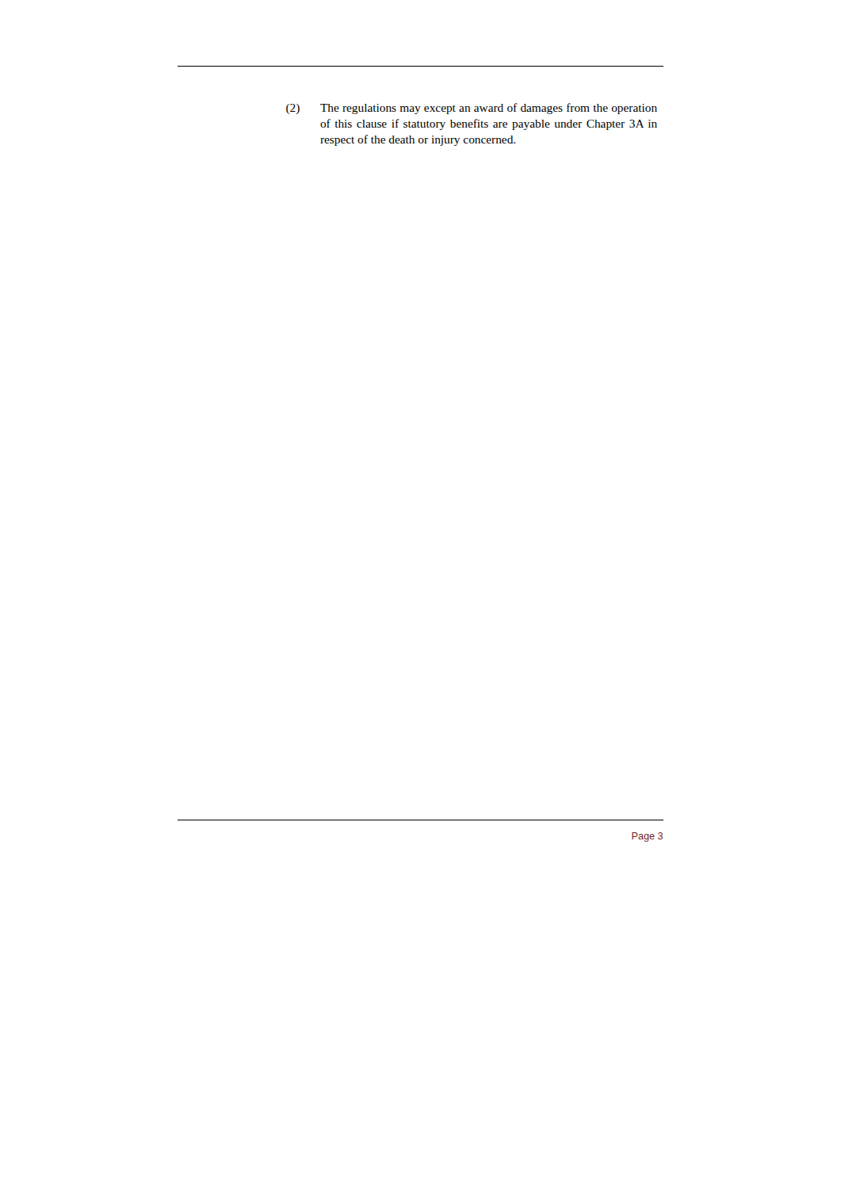(2)
The regulations may except an award of damages from the operation of this clause if statutory benefits are payable under Chapter 3A in respect of the death or injury concerned.
Page 3